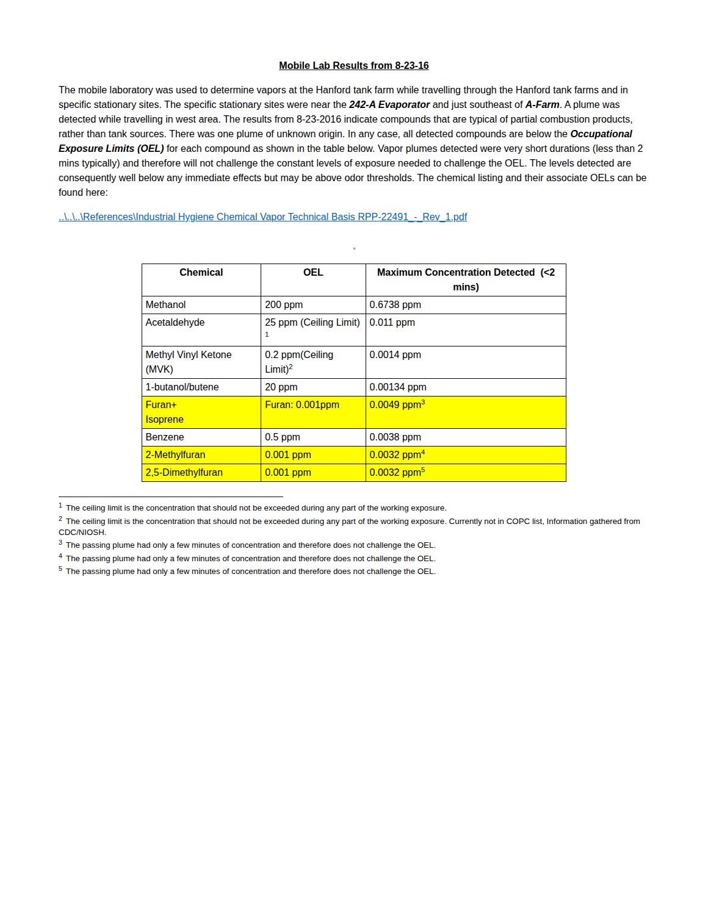Mobile Lab Results from 8-23-16
The mobile laboratory was used to determine vapors at the Hanford tank farm while travelling through the Hanford tank farms and in specific stationary sites. The specific stationary sites were near the 242-A Evaporator and just southeast of A-Farm. A plume was detected while travelling in west area. The results from 8-23-2016 indicate compounds that are typical of partial combustion products, rather than tank sources. There was one plume of unknown origin. In any case, all detected compounds are below the Occupational Exposure Limits (OEL) for each compound as shown in the table below. Vapor plumes detected were very short durations (less than 2 mins typically) and therefore will not challenge the constant levels of exposure needed to challenge the OEL. The levels detected are consequently well below any immediate effects but may be above odor thresholds. The chemical listing and their associate OELs can be found here:
..\..\..\References\Industrial Hygiene Chemical Vapor Technical Basis RPP-22491_-_Rev_1.pdf
| Chemical | OEL | Maximum Concentration Detected (<2 mins) |
| --- | --- | --- |
| Methanol | 200 ppm | 0.6738 ppm |
| Acetaldehyde | 25 ppm (Ceiling Limit) 1 | 0.011 ppm |
| Methyl Vinyl Ketone (MVK) | 0.2 ppm(Ceiling Limit) 2 | 0.0014 ppm |
| 1-butanol/butene | 20 ppm | 0.00134 ppm |
| Furan+ Isoprene | Furan: 0.001ppm | 0.0049 ppm 3 |
| Benzene | 0.5 ppm | 0.0038 ppm |
| 2-Methylfuran | 0.001 ppm | 0.0032 ppm 4 |
| 2,5-Dimethylfuran | 0.001 ppm | 0.0032 ppm 5 |
1 The ceiling limit is the concentration that should not be exceeded during any part of the working exposure.
2 The ceiling limit is the concentration that should not be exceeded during any part of the working exposure. Currently not in COPC list, Information gathered from CDC/NIOSH.
3 The passing plume had only a few minutes of concentration and therefore does not challenge the OEL.
4 The passing plume had only a few minutes of concentration and therefore does not challenge the OEL.
5 The passing plume had only a few minutes of concentration and therefore does not challenge the OEL.